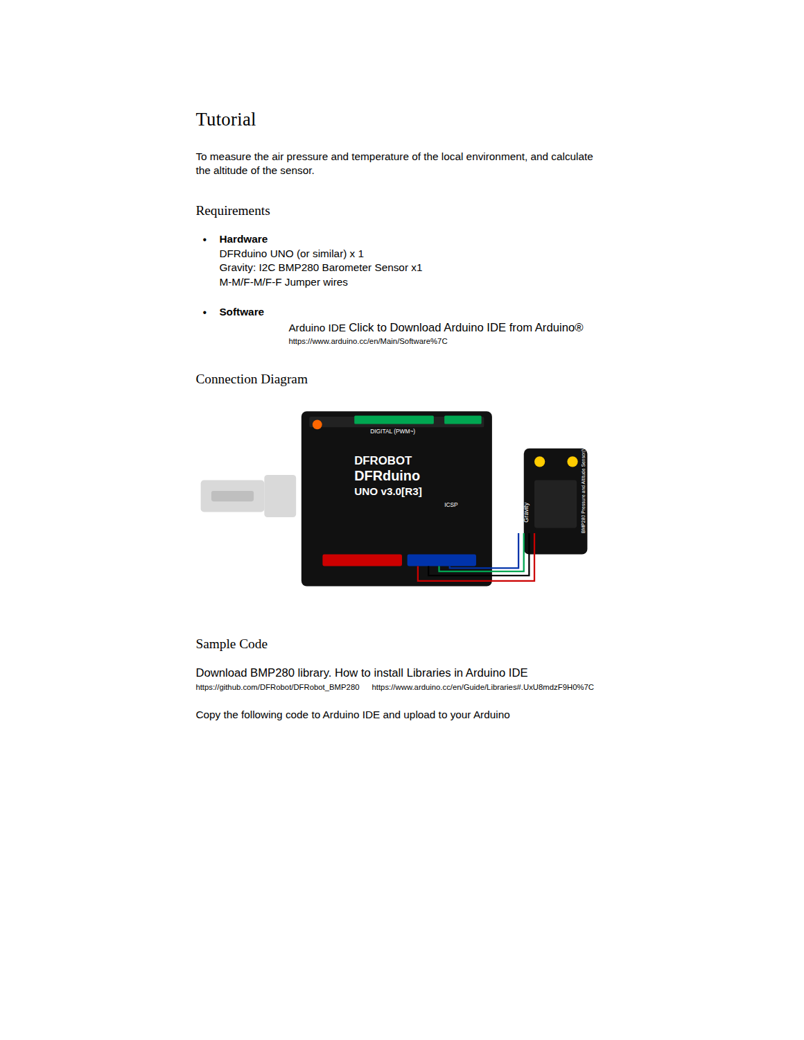Tutorial
To measure the air pressure and temperature of the local environment, and calculate the altitude of the sensor.
Requirements
Hardware DFRduino UNO (or similar) x 1
Gravity: I2C BMP280 Barometer Sensor x1
M-M/F-M/F-F Jumper wires
Software
Arduino IDE Click to Download Arduino IDE from Arduino®
https://www.arduino.cc/en/Main/Software%7C
Connection Diagram
Sample Code
Download BMP280 library. How to install Libraries in Arduino IDE
https://github.com/DFRobot/DFRobot_BMP280 https://www.arduino.cc/en/Guide/Libraries#.UxU8mdzF9H0%7C
Copy the following code to Arduino IDE and upload to your Arduino